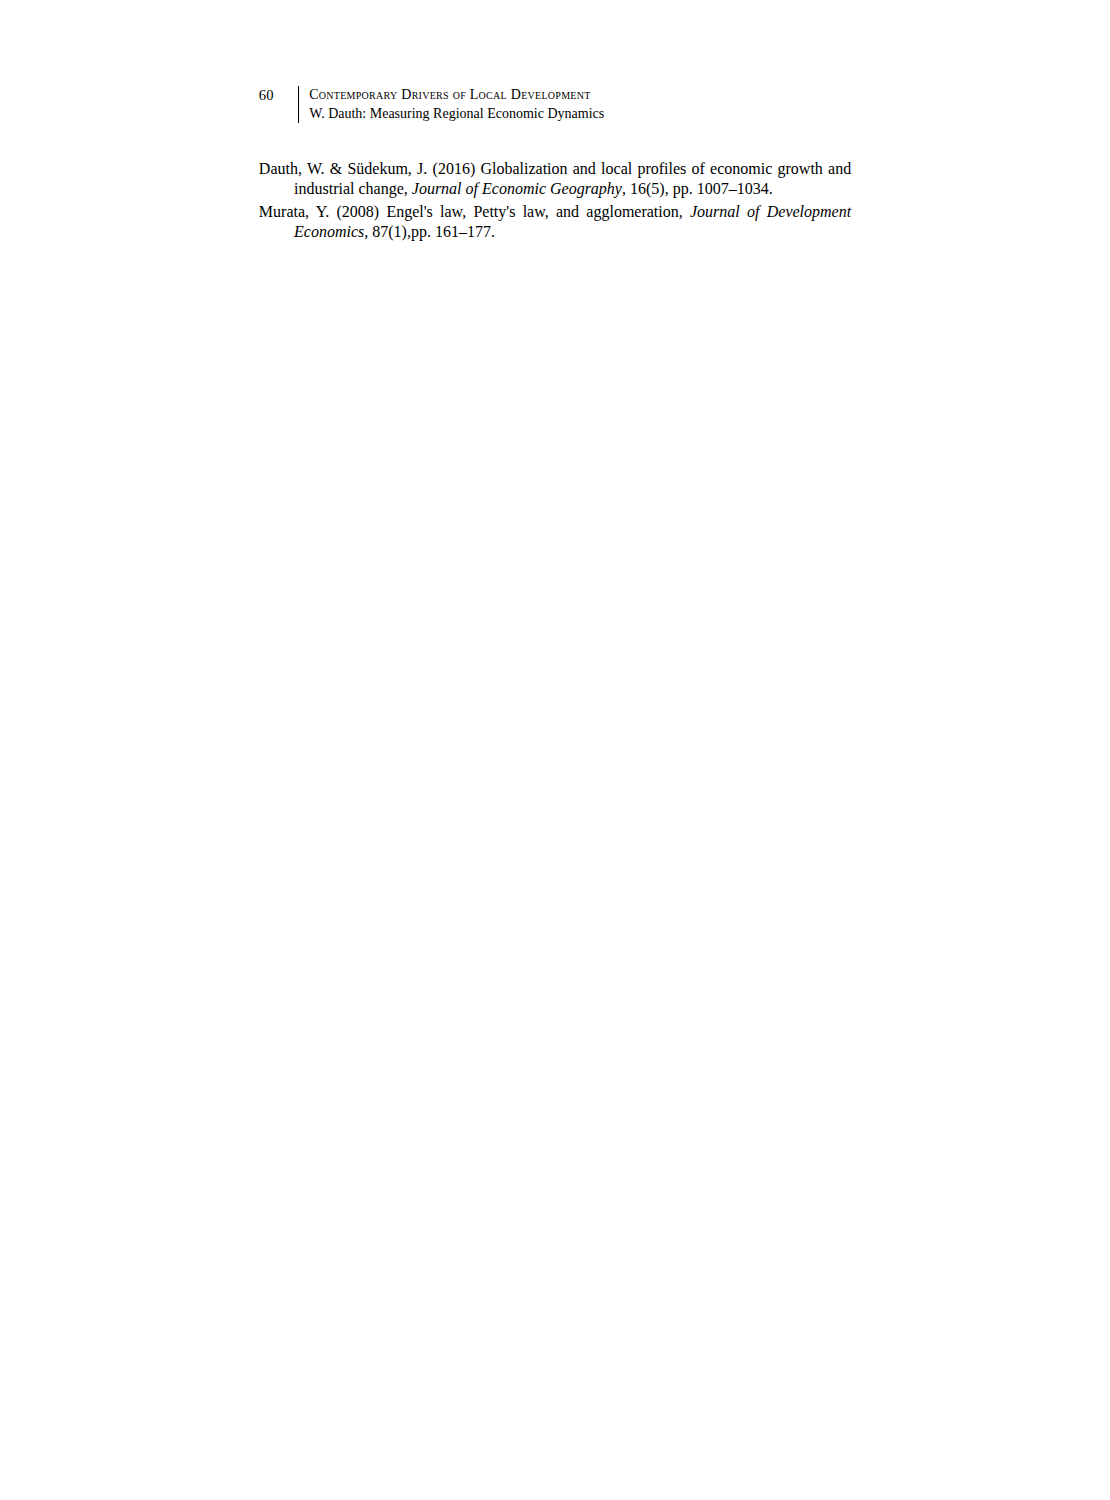60
Contemporary Drivers of Local Development
W. Dauth: Measuring Regional Economic Dynamics
Dauth, W. & Südekum, J. (2016) Globalization and local profiles of economic growth and industrial change, Journal of Economic Geography, 16(5), pp. 1007–1034.
Murata, Y. (2008) Engel's law, Petty's law, and agglomeration, Journal of Development Economics, 87(1),pp. 161–177.